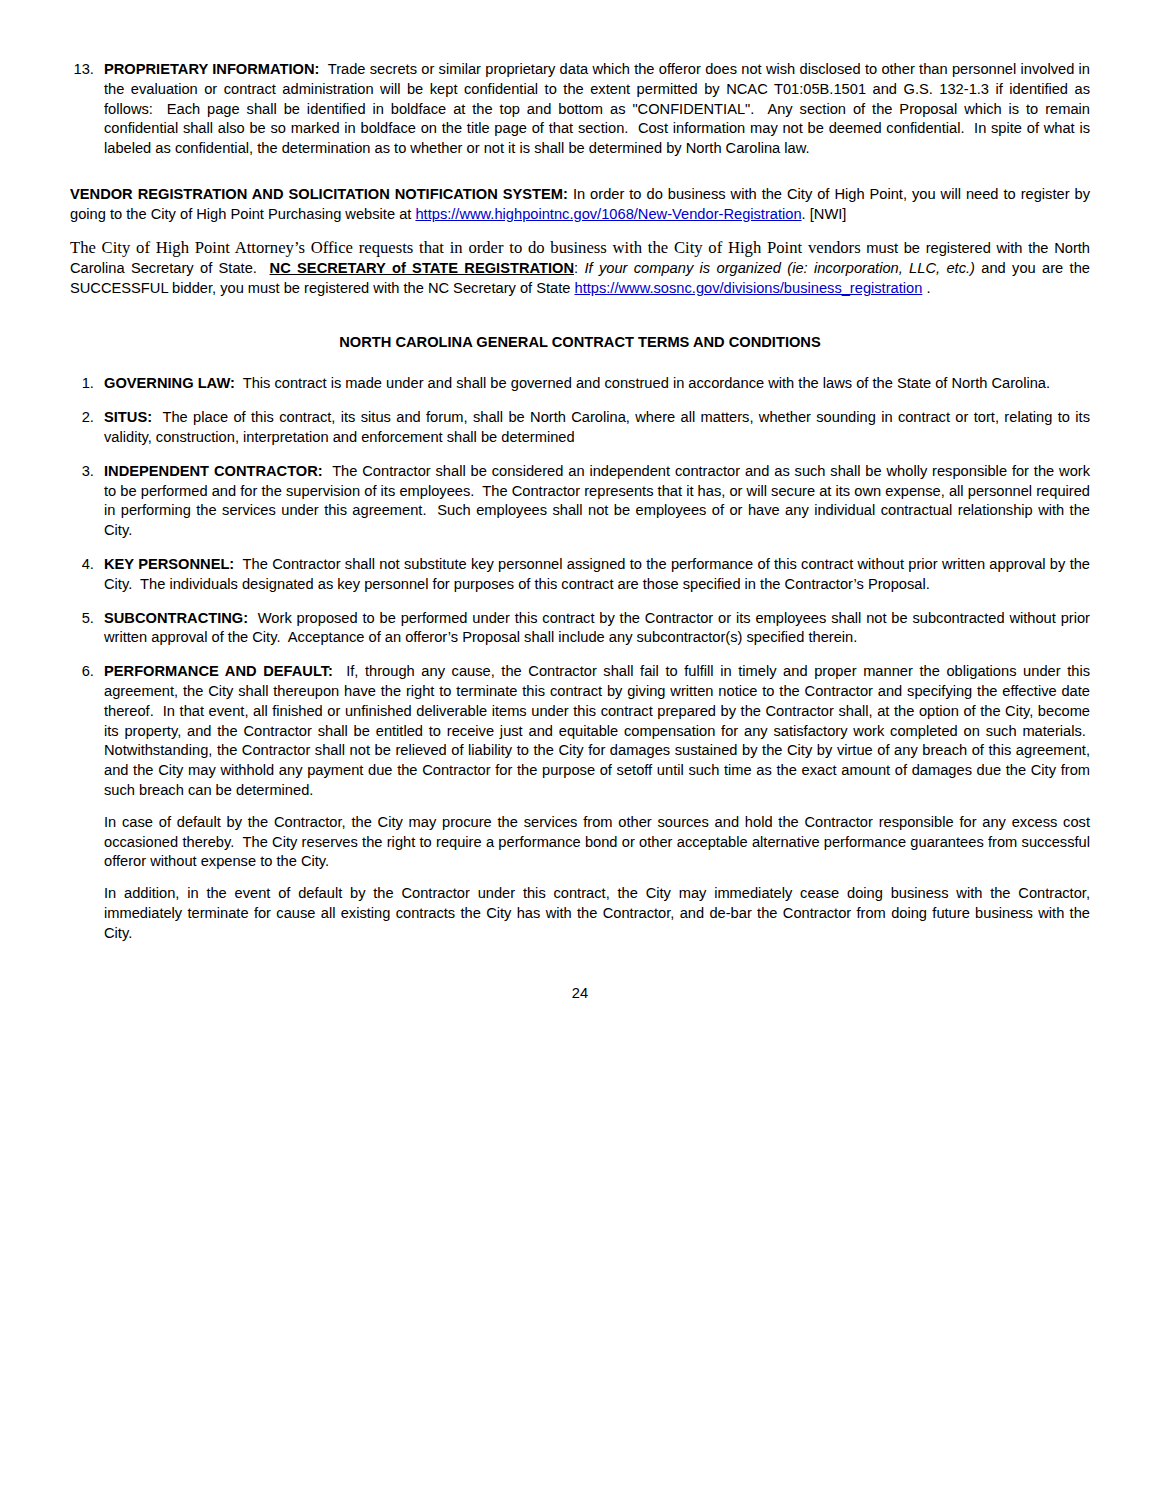PROPRIETARY INFORMATION: Trade secrets or similar proprietary data which the offeror does not wish disclosed to other than personnel involved in the evaluation or contract administration will be kept confidential to the extent permitted by NCAC T01:05B.1501 and G.S. 132-1.3 if identified as follows: Each page shall be identified in boldface at the top and bottom as "CONFIDENTIAL". Any section of the Proposal which is to remain confidential shall also be so marked in boldface on the title page of that section. Cost information may not be deemed confidential. In spite of what is labeled as confidential, the determination as to whether or not it is shall be determined by North Carolina law.
VENDOR REGISTRATION AND SOLICITATION NOTIFICATION SYSTEM: In order to do business with the City of High Point, you will need to register by going to the City of High Point Purchasing website at https://www.highpointnc.gov/1068/New-Vendor-Registration. [NWI]
The City of High Point Attorney’s Office requests that in order to do business with the City of High Point vendors must be registered with the North Carolina Secretary of State. NC SECRETARY of STATE REGISTRATION: If your company is organized (ie: incorporation, LLC, etc.) and you are the SUCCESSFUL bidder, you must be registered with the NC Secretary of State https://www.sosnc.gov/divisions/business_registration .
NORTH CAROLINA GENERAL CONTRACT TERMS AND CONDITIONS
GOVERNING LAW: This contract is made under and shall be governed and construed in accordance with the laws of the State of North Carolina.
SITUS: The place of this contract, its situs and forum, shall be North Carolina, where all matters, whether sounding in contract or tort, relating to its validity, construction, interpretation and enforcement shall be determined
INDEPENDENT CONTRACTOR: The Contractor shall be considered an independent contractor and as such shall be wholly responsible for the work to be performed and for the supervision of its employees. The Contractor represents that it has, or will secure at its own expense, all personnel required in performing the services under this agreement. Such employees shall not be employees of or have any individual contractual relationship with the City.
KEY PERSONNEL: The Contractor shall not substitute key personnel assigned to the performance of this contract without prior written approval by the City. The individuals designated as key personnel for purposes of this contract are those specified in the Contractor’s Proposal.
SUBCONTRACTING: Work proposed to be performed under this contract by the Contractor or its employees shall not be subcontracted without prior written approval of the City. Acceptance of an offeror’s Proposal shall include any subcontractor(s) specified therein.
PERFORMANCE AND DEFAULT: If, through any cause, the Contractor shall fail to fulfill in timely and proper manner the obligations under this agreement, the City shall thereupon have the right to terminate this contract by giving written notice to the Contractor and specifying the effective date thereof. In that event, all finished or unfinished deliverable items under this contract prepared by the Contractor shall, at the option of the City, become its property, and the Contractor shall be entitled to receive just and equitable compensation for any satisfactory work completed on such materials. Notwithstanding, the Contractor shall not be relieved of liability to the City for damages sustained by the City by virtue of any breach of this agreement, and the City may withhold any payment due the Contractor for the purpose of setoff until such time as the exact amount of damages due the City from such breach can be determined.
In case of default by the Contractor, the City may procure the services from other sources and hold the Contractor responsible for any excess cost occasioned thereby. The City reserves the right to require a performance bond or other acceptable alternative performance guarantees from successful offeror without expense to the City.
In addition, in the event of default by the Contractor under this contract, the City may immediately cease doing business with the Contractor, immediately terminate for cause all existing contracts the City has with the Contractor, and de-bar the Contractor from doing future business with the City.
24